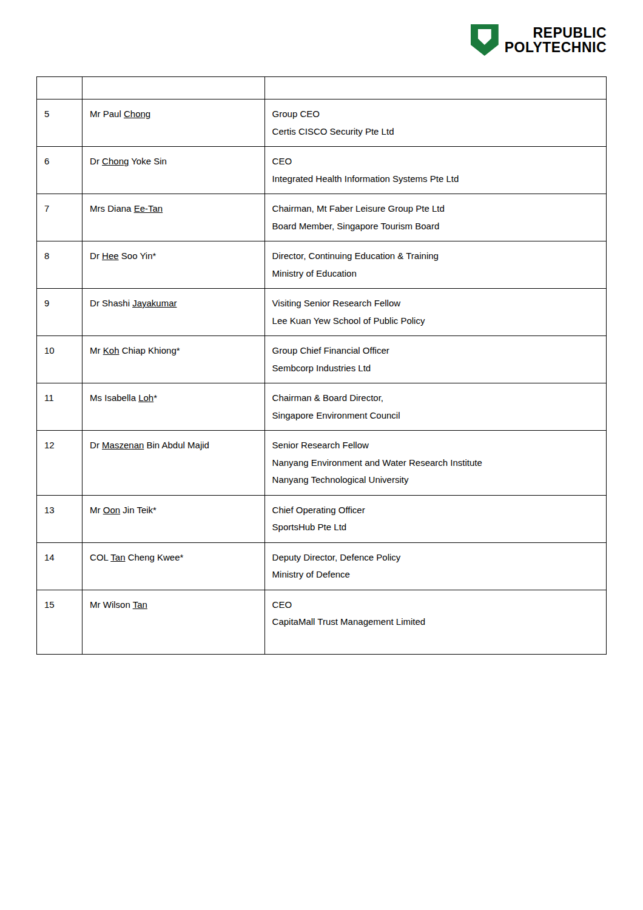REPUBLIC POLYTECHNIC
| 5 | Mr Paul Chong | Group CEO Certis CISCO Security Pte Ltd |
| 6 | Dr Chong Yoke Sin | CEO Integrated Health Information Systems Pte Ltd |
| 7 | Mrs Diana Ee-Tan | Chairman, Mt Faber Leisure Group Pte Ltd Board Member, Singapore Tourism Board |
| 8 | Dr Hee Soo Yin* | Director, Continuing Education & Training Ministry of Education |
| 9 | Dr Shashi Jayakumar | Visiting Senior Research Fellow Lee Kuan Yew School of Public Policy |
| 10 | Mr Koh Chiap Khiong* | Group Chief Financial Officer Sembcorp Industries Ltd |
| 11 | Ms Isabella Loh * | Chairman & Board Director, Singapore Environment Council |
| 12 | Dr Maszenan Bin Abdul Majid | Senior Research Fellow Nanyang Environment and Water Research Institute Nanyang Technological University |
| 13 | Mr Oon Jin Teik* | Chief Operating Officer SportsHub Pte Ltd |
| 14 | COL Tan Cheng Kwee* | Deputy Director, Defence Policy Ministry of Defence |
| 15 | Mr Wilson Tan | CEO CapitaMall Trust Management Limited |